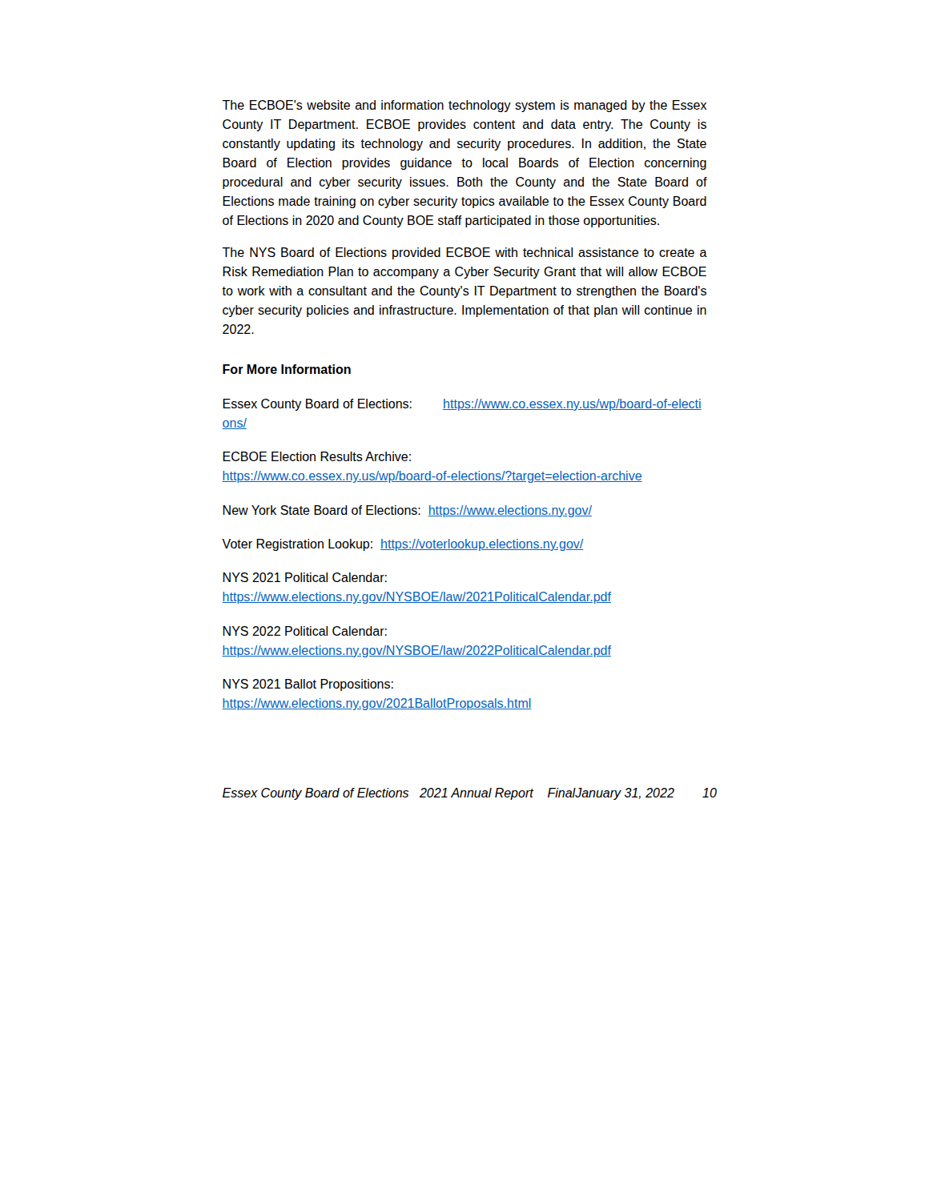The ECBOE's website and information technology system is managed by the Essex County IT Department. ECBOE provides content and data entry. The County is constantly updating its technology and security procedures. In addition, the State Board of Election provides guidance to local Boards of Election concerning procedural and cyber security issues. Both the County and the State Board of Elections made training on cyber security topics available to the Essex County Board of Elections in 2020 and County BOE staff participated in those opportunities.
The NYS Board of Elections provided ECBOE with technical assistance to create a Risk Remediation Plan to accompany a Cyber Security Grant that will allow ECBOE to work with a consultant and the County's IT Department to strengthen the Board's cyber security policies and infrastructure. Implementation of that plan will continue in 2022.
For More Information
Essex County Board of Elections: https://www.co.essex.ny.us/wp/board-of-elections/
ECBOE Election Results Archive:
https://www.co.essex.ny.us/wp/board-of-elections/?target=election-archive
New York State Board of Elections: https://www.elections.ny.gov/
Voter Registration Lookup: https://voterlookup.elections.ny.gov/
NYS 2021 Political Calendar:
https://www.elections.ny.gov/NYSBOE/law/2021PoliticalCalendar.pdf
NYS 2022 Political Calendar:
https://www.elections.ny.gov/NYSBOE/law/2022PoliticalCalendar.pdf
NYS 2021 Ballot Propositions:
https://www.elections.ny.gov/2021BallotProposals.html
Essex County Board of Elections 2021 Annual Report Final January 31, 202210